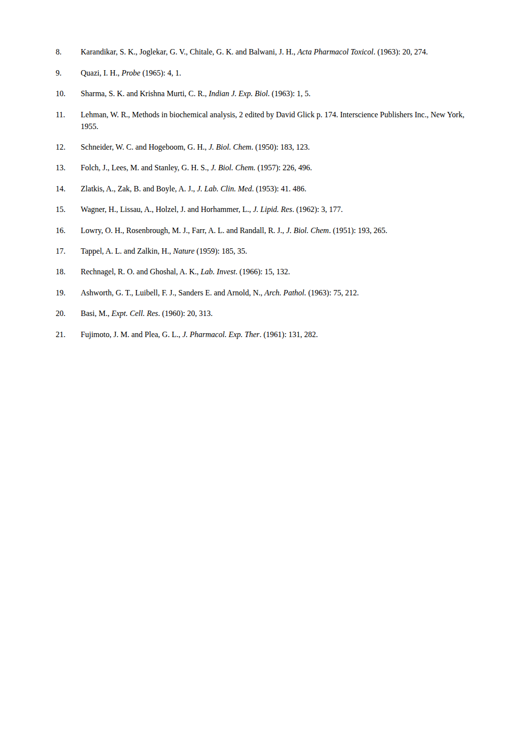8. Karandikar, S. K., Joglekar, G. V., Chitale, G. K. and Balwani, J. H., Acta Pharmacol Toxicol. (1963): 20, 274.
9. Quazi, I. H., Probe (1965): 4, 1.
10. Sharma, S. K. and Krishna Murti, C. R., Indian J. Exp. Biol. (1963): 1, 5.
11. Lehman, W. R., Methods in biochemical analysis, 2 edited by David Glick p. 174. Interscience Publishers Inc., New York, 1955.
12. Schneider, W. C. and Hogeboom, G. H., J. Biol. Chem. (1950): 183, 123.
13. Folch, J., Lees, M. and Stanley, G. H. S., J. Biol. Chem. (1957): 226, 496.
14. Zlatkis, A., Zak, B. and Boyle, A. J., J. Lab. Clin. Med. (1953): 41. 486.
15. Wagner, H., Lissau, A., Holzel, J. and Horhammer, L., J. Lipid. Res. (1962): 3, 177.
16. Lowry, O. H., Rosenbrough, M. J., Farr, A. L. and Randall, R. J., J. Biol. Chem. (1951): 193, 265.
17. Tappel, A. L. and Zalkin, H., Nature (1959): 185, 35.
18. Rechnagel, R. O. and Ghoshal, A. K., Lab. Invest. (1966): 15, 132.
19. Ashworth, G. T., Luibell, F. J., Sanders E. and Arnold, N., Arch. Pathol. (1963): 75, 212.
20. Basi, M., Expt. Cell. Res. (1960): 20, 313.
21. Fujimoto, J. M. and Plea, G. L., J. Pharmacol. Exp. Ther. (1961): 131, 282.